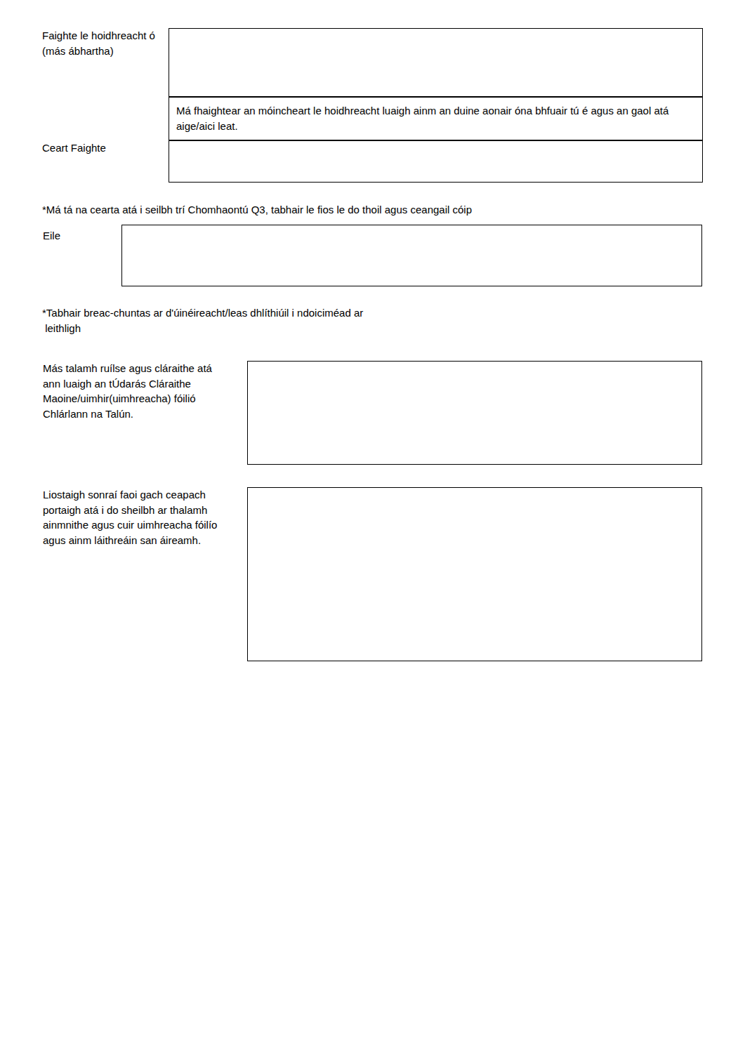| Faighte le hoidhreacht ó (más ábhartha) | |
| | Má fhaightear an móincheart le hoidhreacht luaigh ainm an duine aonair óna bhfuair tú é agus an gaol atá aige/aici leat. |
| Ceart Faighte | |
*Má tá na cearta atá i seilbh trí Chomhaontú Q3, tabhair le fios le do thoil agus ceangail cóip
| Eile | |
*Tabhair breac-chuntas ar d'úinéireacht/leas dhlíthiúil i ndoiciméad ar
leithligh
| Más talamh ruílse agus cláraithe atá ann luaigh an tÚdarás Cláraithe Maoine/uimhir(uimhreacha) fóilió Chlárlann na Talún. | |
| Liostaigh sonraí faoi gach ceapach portaigh atá i do sheilbh ar thalamh ainmnithe agus cuir uimhreacha fóilío agus ainm láithreáin san áireamh. | |